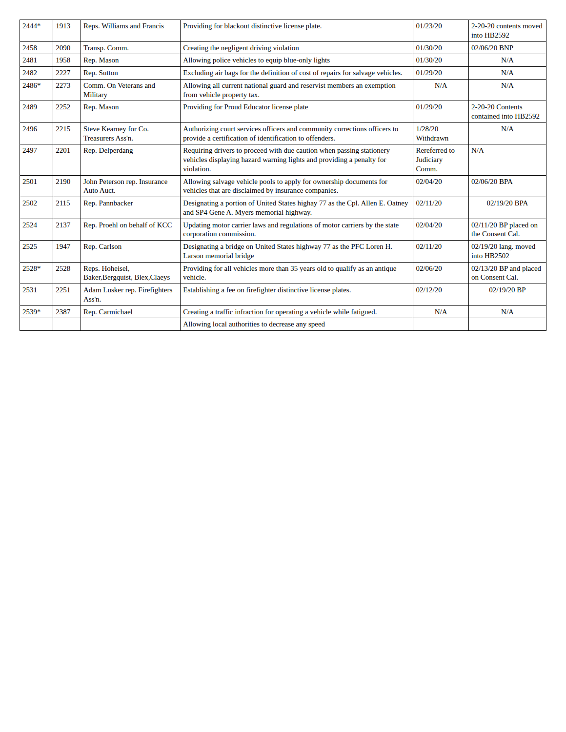| 2444* | 1913 | Reps. Williams and Francis | Providing for blackout distinctive license plate. | 01/23/20 | 2-20-20 contents moved into HB2592 |
| 2458 | 2090 | Transp. Comm. | Creating the negligent driving violation | 01/30/20 | 02/06/20 BNP |
| 2481 | 1958 | Rep. Mason | Allowing police vehicles to equip blue-only lights | 01/30/20 | N/A |
| 2482 | 2227 | Rep. Sutton | Excluding air bags for the definition of cost of repairs for salvage vehicles. | 01/29/20 | N/A |
| 2486* | 2273 | Comm. On Veterans and Military | Allowing all current national guard and reservist members an exemption from vehicle property tax. | N/A | N/A |
| 2489 | 2252 | Rep. Mason | Providing for Proud Educator license plate | 01/29/20 | 2-20-20 Contents contained into HB2592 |
| 2496 | 2215 | Steve Kearney for Co. Treasurers Ass'n. | Authorizing court services officers and community corrections officers to provide a certification of identification to offenders. | 1/28/20 Withdrawn | N/A |
| 2497 | 2201 | Rep. Delperdang | Requiring drivers to proceed with due caution when passing stationery vehicles displaying hazard warning lights and providing a penalty for violation. | Rereferred to Judiciary Comm. | N/A |
| 2501 | 2190 | John Peterson rep. Insurance Auto Auct. | Allowing salvage vehicle pools to apply for ownership documents for vehicles that are disclaimed by insurance companies. | 02/04/20 | 02/06/20 BPA |
| 2502 | 2115 | Rep. Pannbacker | Designating a portion of United States highay 77 as the Cpl. Allen E. Oatney and SP4 Gene A. Myers memorial highway. | 02/11/20 | 02/19/20 BPA |
| 2524 | 2137 | Rep. Proehl on behalf of KCC | Updating motor carrier laws and regulations of motor carriers by the state corporation commission. | 02/04/20 | 02/11/20 BP placed on the Consent Cal. |
| 2525 | 1947 | Rep. Carlson | Designating a bridge on United States highway 77 as the PFC Loren H. Larson memorial bridge | 02/11/20 | 02/19/20 lang. moved into HB2502 |
| 2528* | 2528 | Reps. Hoheisel, Baker,Bergquist, Blex,Claeys | Providing for all vehicles more than 35 years old to qualify as an antique vehicle. | 02/06/20 | 02/13/20 BP and placed on Consent Cal. |
| 2531 | 2251 | Adam Lusker rep. Firefighters Ass'n. | Establishing a fee on firefighter distinctive license plates. | 02/12/20 | 02/19/20 BP |
| 2539* | 2387 | Rep. Carmichael | Creating a traffic infraction for operating a vehicle while fatigued. | N/A | N/A |
| | | | Allowing local authorities to decrease any speed | | |